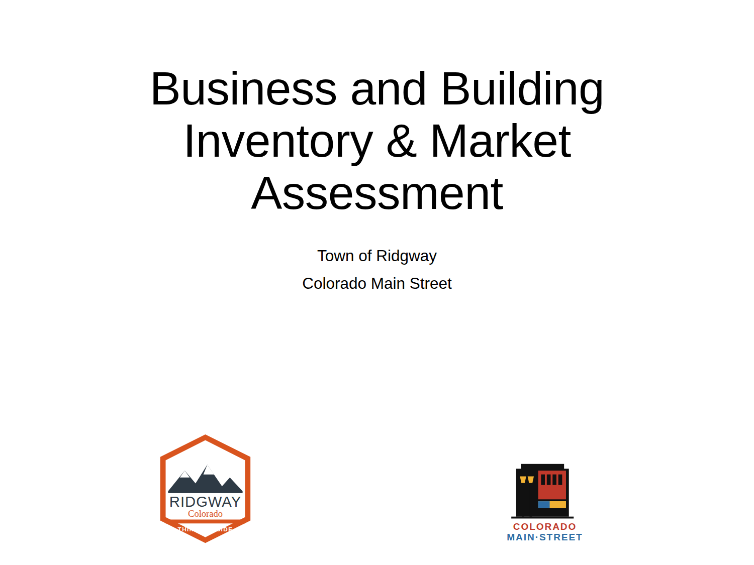Business and Building Inventory & Market Assessment
Town of Ridgway
Colorado Main Street
Ridgway Colorado — Think Outside RIDGWAY Colorado THINK OUTSIDE
Colorado Main Street COLORADO MAIN·STREET